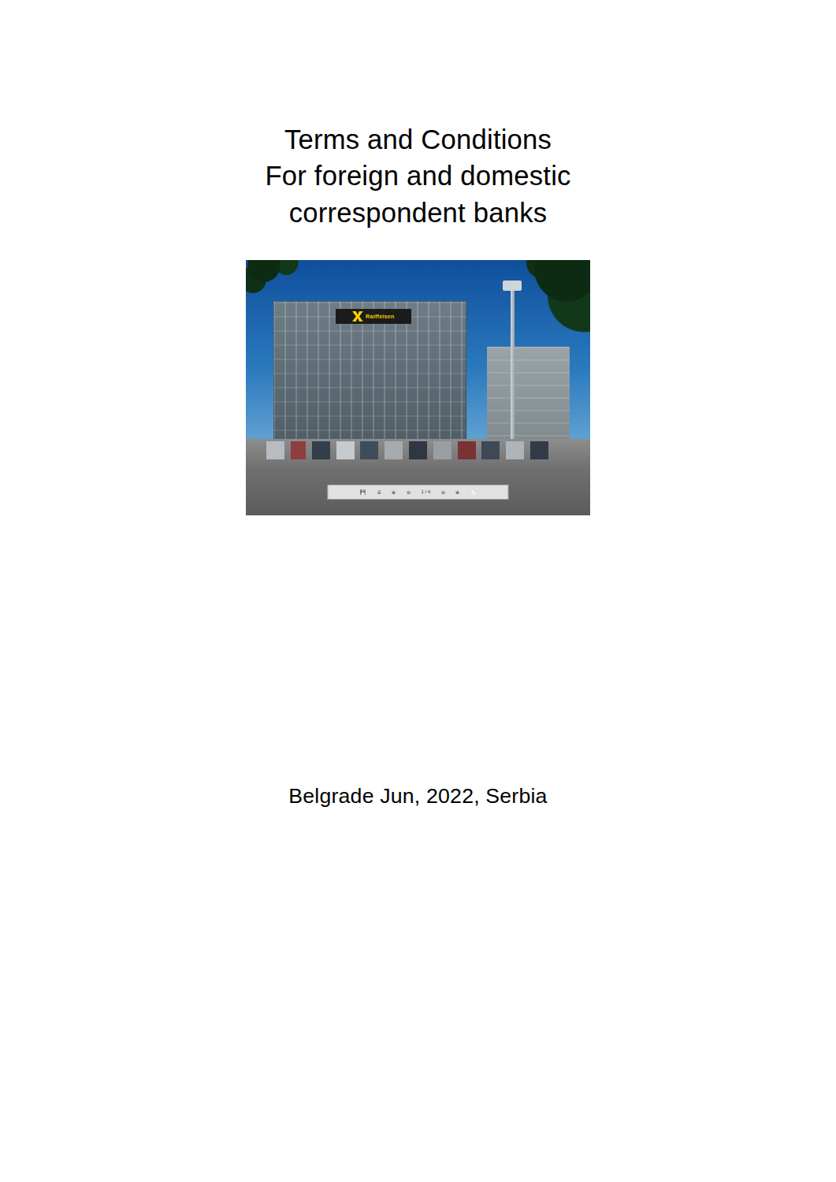Terms and Conditions For foreign and domestic correspondent banks
Raiffeisen
💾 🖨 ⊕ ⊖ 1 / 4 ⊖ ⊕ 📄
Belgrade Jun, 2022, Serbia